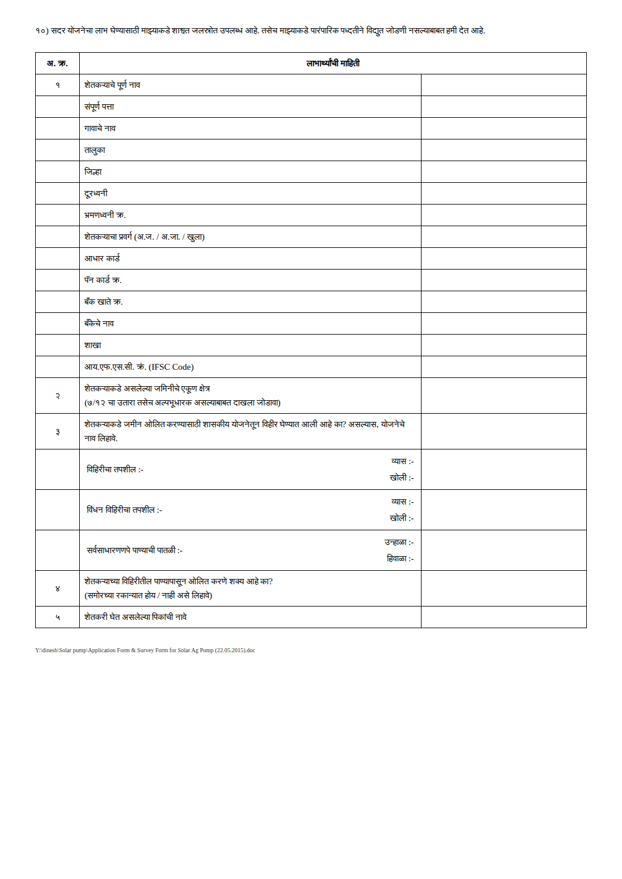१०) सदर योजनेचा लाभ घेण्यासाठी माझ्याकडे शाश्वत जलस्रोत उपलब्ध आहे. तसेच माझ्याकडे पारंपारिक पध्दतीने विद्युत जोडणी नसल्याबाबत हमी देत आहे.
| अ. क्र. | लाभार्थ्यांची माहिती |
| --- | --- |
| १ | शेतकऱ्याचे पूर्ण नाव | |
| | संपूर्ण पत्ता | |
| | गावाचे नाव | |
| | तालुका | |
| | जिल्हा | |
| | दूरध्वनी | |
| | भ्रमणध्वनी क्र. | |
| | शेतकऱ्याचा प्रवर्ग (अ.ज. / अ.जा. / खुला) | |
| | आधार कार्ड | |
| | पॅन कार्ड क्र. | |
| | बँक खाते क्र. | |
| | बँकेचे नाव | |
| | शाखा | |
| | आय.एफ.एस.सी. क्रं. (IFSC Code) | |
| २ | शेतकऱ्याकडे असलेल्या जमिनीचे एकूण क्षेत्र (७/१२ चा उतारा तसेच अल्पभूधारक असल्याबाबत दाखला जोडावा) | |
| ३ | शेतकऱ्याकडे जमीन ओलित करण्यासाठी शासकीय योजनेतून विहीर घेण्यात आली आहे का? असल्यास, योजनेचे नाव लिहावे. | |
| | / विहिरीचा तपशील :- / व्यास :- / / खोली :- / | |
| | / विंधन विहिरीचा तपशील :- / व्यास :- / / खोली :- / | |
| | / सर्वसाधारणणपे पाण्याची पातळी :- / उन्हाळा :- / / हिवाळा :- / | |
| ४ | शेतकऱ्याच्या विहिरीतील पाण्यापासून ओलित करणे शक्य आहे का? (समोरच्या रकान्यात होय / नाही असे लिहावे) | |
| ५ | शेतकरी घेत असलेल्या पिकांची नावे | |
Y:\dinesh\Solar pump\Application Form & Survey Form for Solar Ag Pump (22.05.2015).doc